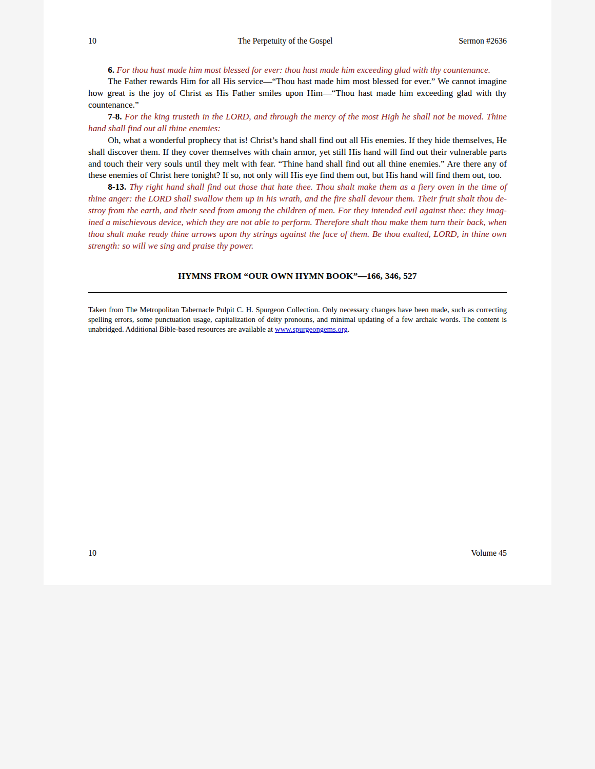10
The Perpetuity of the Gospel
Sermon #2636
6. For thou hast made him most blessed for ever: thou hast made him exceeding glad with thy countenance.
The Father rewards Him for all His service—“Thou hast made him most blessed for ever.” We cannot imagine how great is the joy of Christ as His Father smiles upon Him—“Thou hast made him exceeding glad with thy countenance.”
7-8. For the king trusteth in the LORD, and through the mercy of the most High he shall not be moved. Thine hand shall find out all thine enemies:
Oh, what a wonderful prophecy that is! Christ’s hand shall find out all His enemies. If they hide themselves, He shall discover them. If they cover themselves with chain armor, yet still His hand will find out their vulnerable parts and touch their very souls until they melt with fear. “Thine hand shall find out all thine enemies.” Are there any of these enemies of Christ here tonight? If so, not only will His eye find them out, but His hand will find them out, too.
8-13. Thy right hand shall find out those that hate thee. Thou shalt make them as a fiery oven in the time of thine anger: the LORD shall swallow them up in his wrath, and the fire shall devour them. Their fruit shalt thou destroy from the earth, and their seed from among the children of men. For they intended evil against thee: they imagined a mischievous device, which they are not able to perform. Therefore shalt thou make them turn their back, when thou shalt make ready thine arrows upon thy strings against the face of them. Be thou exalted, LORD, in thine own strength: so will we sing and praise thy power.
HYMNS FROM “OUR OWN HYMN BOOK”—166, 346, 527
Taken from The Metropolitan Tabernacle Pulpit C. H. Spurgeon Collection. Only necessary changes have been made, such as correcting spelling errors, some punctuation usage, capitalization of deity pronouns, and minimal updating of a few archaic words. The content is unabridged. Additional Bible-based resources are available at www.spurgeongems.org.
10
Volume 45